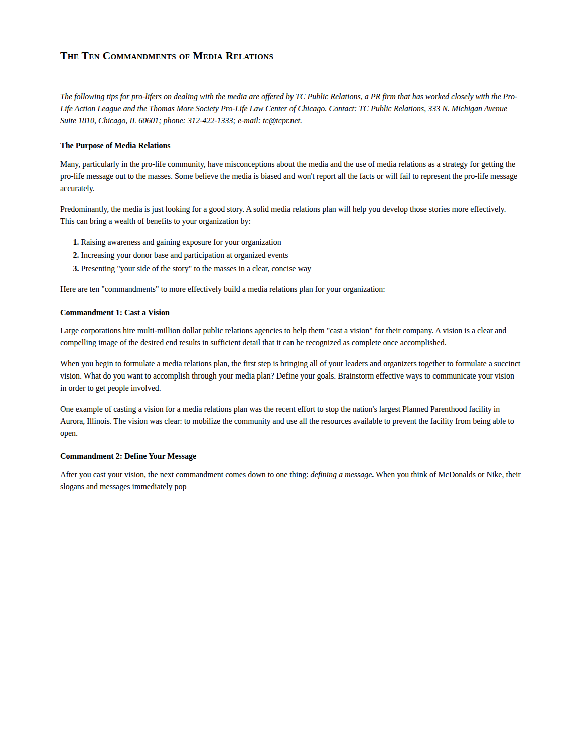The Ten Commandments of Media Relations
The following tips for pro-lifers on dealing with the media are offered by TC Public Relations, a PR firm that has worked closely with the Pro-Life Action League and the Thomas More Society Pro-Life Law Center of Chicago. Contact: TC Public Relations, 333 N. Michigan Avenue Suite 1810, Chicago, IL 60601; phone: 312-422-1333; e-mail: tc@tcpr.net.
The Purpose of Media Relations
Many, particularly in the pro-life community, have misconceptions about the media and the use of media relations as a strategy for getting the pro-life message out to the masses. Some believe the media is biased and won't report all the facts or will fail to represent the pro-life message accurately.
Predominantly, the media is just looking for a good story. A solid media relations plan will help you develop those stories more effectively. This can bring a wealth of benefits to your organization by:
Raising awareness and gaining exposure for your organization
Increasing your donor base and participation at organized events
Presenting "your side of the story" to the masses in a clear, concise way
Here are ten "commandments" to more effectively build a media relations plan for your organization:
Commandment 1: Cast a Vision
Large corporations hire multi-million dollar public relations agencies to help them "cast a vision" for their company. A vision is a clear and compelling image of the desired end results in sufficient detail that it can be recognized as complete once accomplished.
When you begin to formulate a media relations plan, the first step is bringing all of your leaders and organizers together to formulate a succinct vision. What do you want to accomplish through your media plan? Define your goals. Brainstorm effective ways to communicate your vision in order to get people involved.
One example of casting a vision for a media relations plan was the recent effort to stop the nation's largest Planned Parenthood facility in Aurora, Illinois. The vision was clear: to mobilize the community and use all the resources available to prevent the facility from being able to open.
Commandment 2: Define Your Message
After you cast your vision, the next commandment comes down to one thing: defining a message. When you think of McDonalds or Nike, their slogans and messages immediately pop